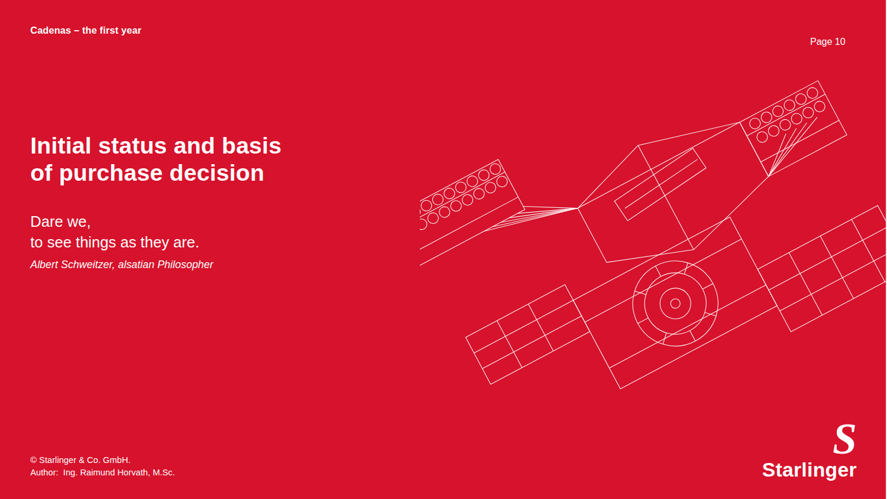Cadenas – the first year
Page 10
Initial status and basis
of purchase decision
Dare we, to see things as they are.
Albert Schweitzer, alsatian Philosopher
© Starlinger & Co. GmbH.
Author: Ing. Raimund Horvath, M.Sc.
S Starlinger